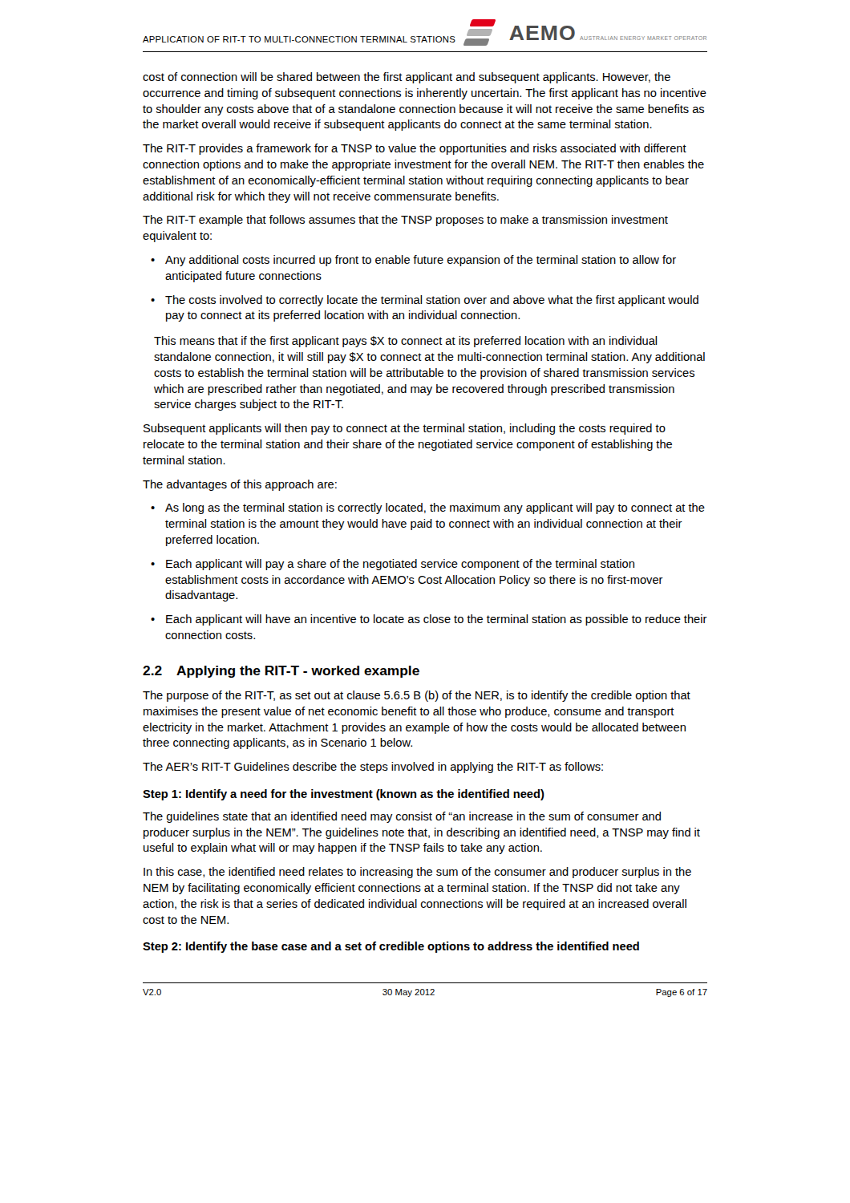Application of RIT-T to Multi-Connection Terminal Stations
AEMO Australian Energy Market Operator
cost of connection will be shared between the first applicant and subsequent applicants. However, the occurrence and timing of subsequent connections is inherently uncertain. The first applicant has no incentive to shoulder any costs above that of a standalone connection because it will not receive the same benefits as the market overall would receive if subsequent applicants do connect at the same terminal station.
The RIT-T provides a framework for a TNSP to value the opportunities and risks associated with different connection options and to make the appropriate investment for the overall NEM. The RIT-T then enables the establishment of an economically-efficient terminal station without requiring connecting applicants to bear additional risk for which they will not receive commensurate benefits.
The RIT-T example that follows assumes that the TNSP proposes to make a transmission investment equivalent to:
Any additional costs incurred up front to enable future expansion of the terminal station to allow for anticipated future connections
The costs involved to correctly locate the terminal station over and above what the first applicant would pay to connect at its preferred location with an individual connection.
This means that if the first applicant pays $X to connect at its preferred location with an individual standalone connection, it will still pay $X to connect at the multi-connection terminal station. Any additional costs to establish the terminal station will be attributable to the provision of shared transmission services which are prescribed rather than negotiated, and may be recovered through prescribed transmission service charges subject to the RIT-T.
Subsequent applicants will then pay to connect at the terminal station, including the costs required to relocate to the terminal station and their share of the negotiated service component of establishing the terminal station.
The advantages of this approach are:
As long as the terminal station is correctly located, the maximum any applicant will pay to connect at the terminal station is the amount they would have paid to connect with an individual connection at their preferred location.
Each applicant will pay a share of the negotiated service component of the terminal station establishment costs in accordance with AEMO’s Cost Allocation Policy so there is no first-mover disadvantage.
Each applicant will have an incentive to locate as close to the terminal station as possible to reduce their connection costs.
2.2 Applying the RIT-T - worked example
The purpose of the RIT-T, as set out at clause 5.6.5 B (b) of the NER, is to identify the credible option that maximises the present value of net economic benefit to all those who produce, consume and transport electricity in the market. Attachment 1 provides an example of how the costs would be allocated between three connecting applicants, as in Scenario 1 below.
The AER’s RIT-T Guidelines describe the steps involved in applying the RIT-T as follows:
Step 1: Identify a need for the investment (known as the identified need)
The guidelines state that an identified need may consist of “an increase in the sum of consumer and producer surplus in the NEM”. The guidelines note that, in describing an identified need, a TNSP may find it useful to explain what will or may happen if the TNSP fails to take any action.
In this case, the identified need relates to increasing the sum of the consumer and producer surplus in the NEM by facilitating economically efficient connections at a terminal station. If the TNSP did not take any action, the risk is that a series of dedicated individual connections will be required at an increased overall cost to the NEM.
Step 2: Identify the base case and a set of credible options to address the identified need
V2.0
30 May 2012
Page 6 of 17